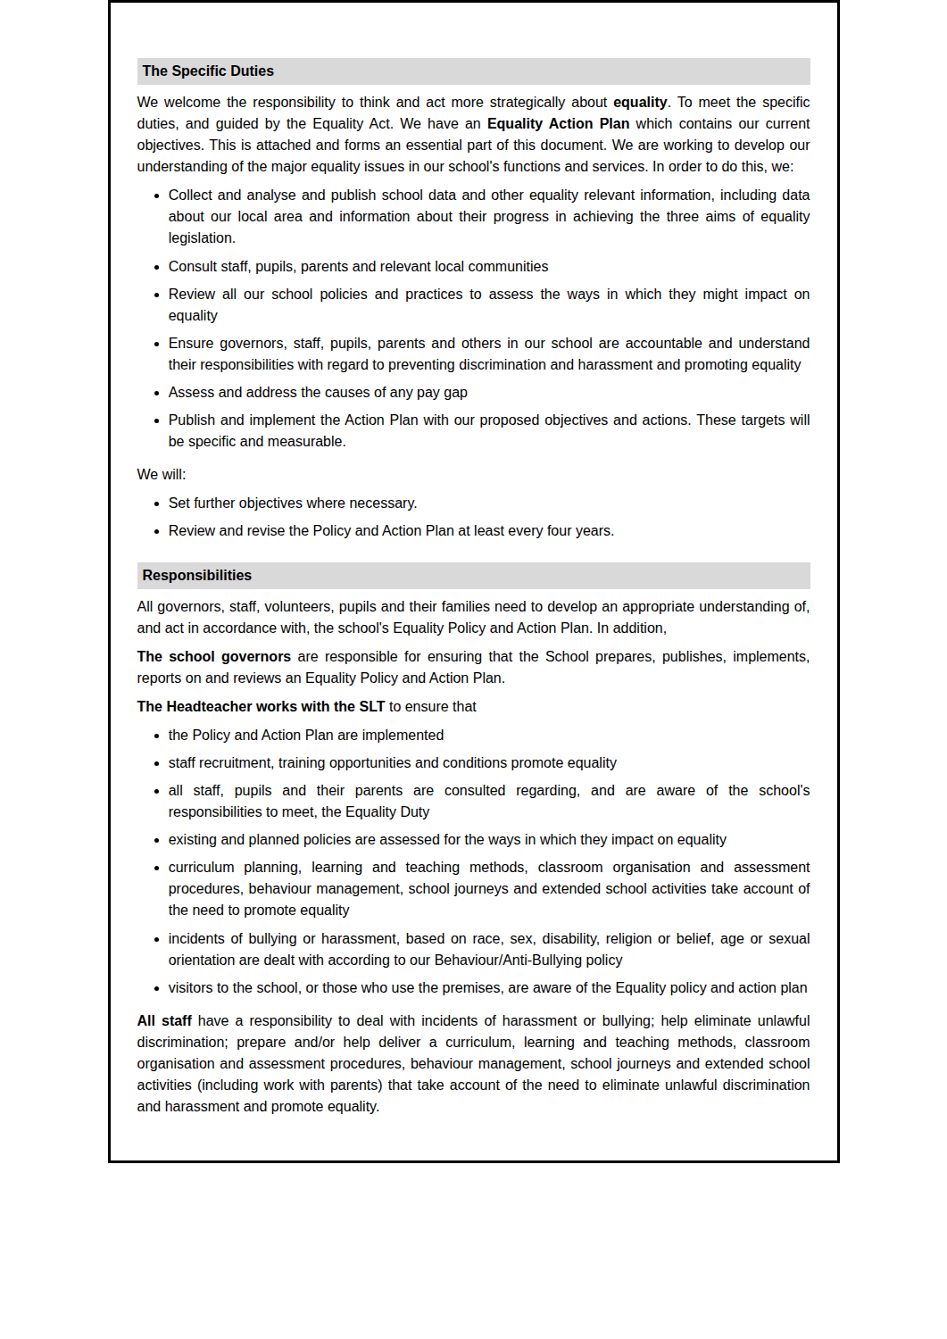The Specific Duties
We welcome the responsibility to think and act more strategically about equality. To meet the specific duties, and guided by the Equality Act. We have an Equality Action Plan which contains our current objectives. This is attached and forms an essential part of this document. We are working to develop our understanding of the major equality issues in our school's functions and services. In order to do this, we:
Collect and analyse and publish school data and other equality relevant information, including data about our local area and information about their progress in achieving the three aims of equality legislation.
Consult staff, pupils, parents and relevant local communities
Review all our school policies and practices to assess the ways in which they might impact on equality
Ensure governors, staff, pupils, parents and others in our school are accountable and understand their responsibilities with regard to preventing discrimination and harassment and promoting equality
Assess and address the causes of any pay gap
Publish and implement the Action Plan with our proposed objectives and actions. These targets will be specific and measurable.
We will:
Set further objectives where necessary.
Review and revise the Policy and Action Plan at least every four years.
Responsibilities
All governors, staff, volunteers, pupils and their families need to develop an appropriate understanding of, and act in accordance with, the school's Equality Policy and Action Plan. In addition,
The school governors are responsible for ensuring that the School prepares, publishes, implements, reports on and reviews an Equality Policy and Action Plan.
The Headteacher works with the SLT to ensure that
the Policy and Action Plan are implemented
staff recruitment, training opportunities and conditions promote equality
all staff, pupils and their parents are consulted regarding, and are aware of the school's responsibilities to meet, the Equality Duty
existing and planned policies are assessed for the ways in which they impact on equality
curriculum planning, learning and teaching methods, classroom organisation and assessment procedures, behaviour management, school journeys and extended school activities take account of the need to promote equality
incidents of bullying or harassment, based on race, sex, disability, religion or belief, age or sexual orientation are dealt with according to our Behaviour/Anti-Bullying policy
visitors to the school, or those who use the premises, are aware of the Equality policy and action plan
All staff have a responsibility to deal with incidents of harassment or bullying; help eliminate unlawful discrimination; prepare and/or help deliver a curriculum, learning and teaching methods, classroom organisation and assessment procedures, behaviour management, school journeys and extended school activities (including work with parents) that take account of the need to eliminate unlawful discrimination and harassment and promote equality.